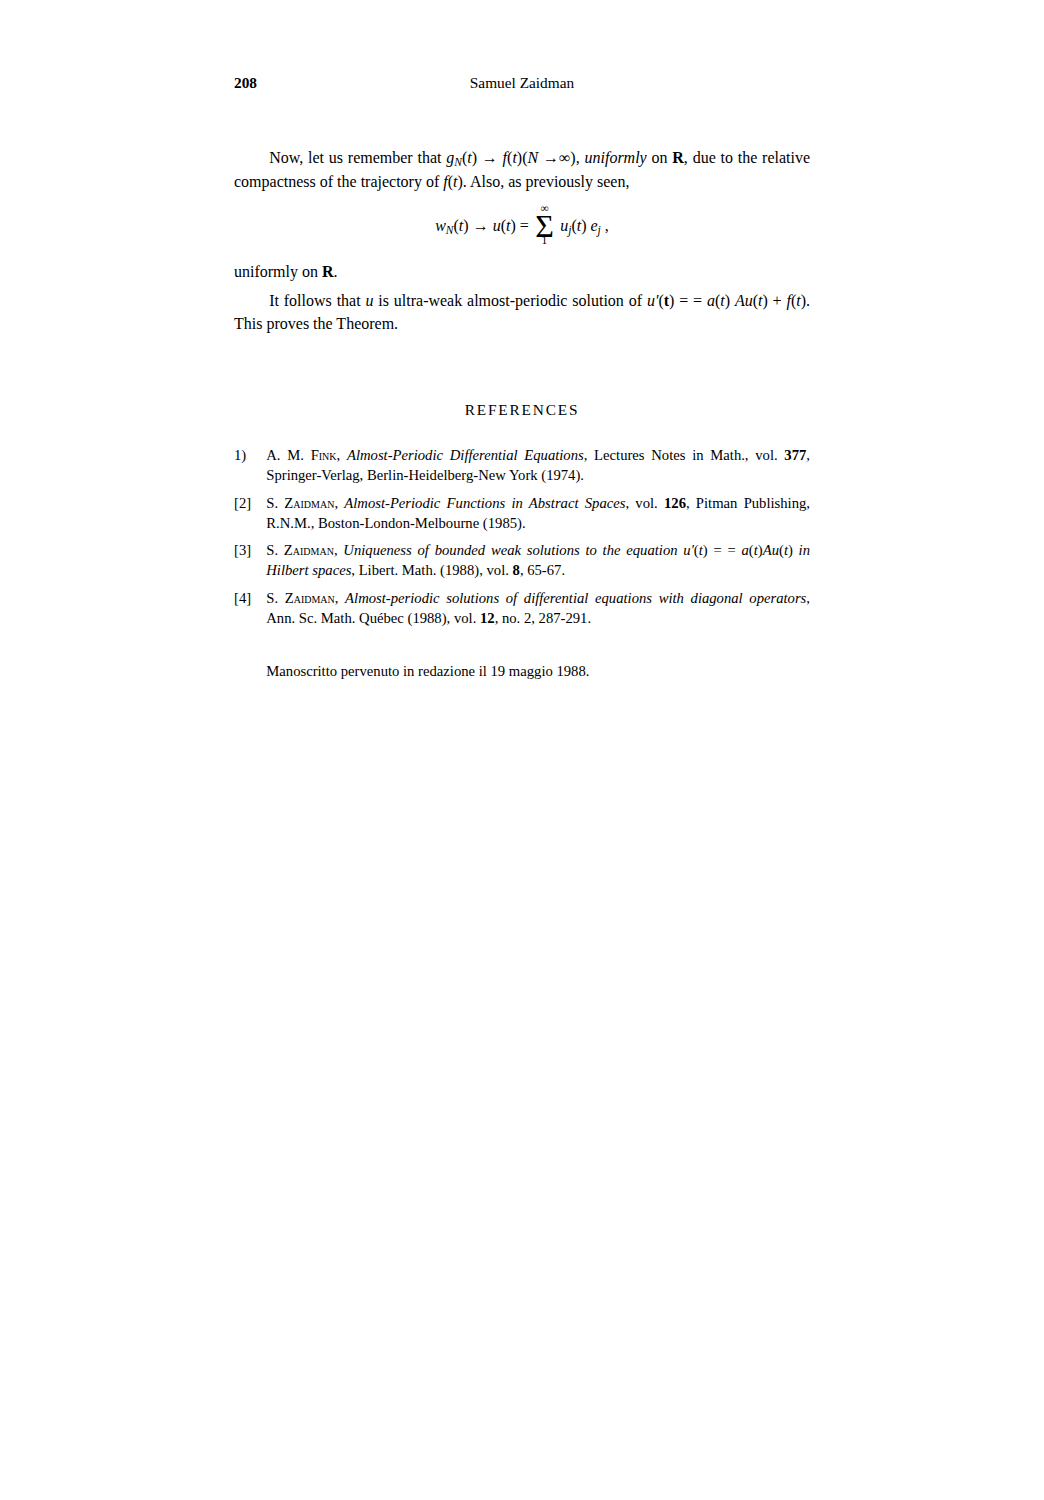208
Samuel Zaidman
Now, let us remember that gN(t) → f(t)(N →∞), uniformly on R, due to the relative compactness of the trajectory of f(t). Also, as previously seen,
wN(t) → u(t) = ∞Σ 1 uj(t) ej ,
uniformly on R.
It follows that u is ultra-weak almost-periodic solution of u′(t) = = a(t) Au(t) + f(t). This proves the Theorem.
REFERENCES
1) A. M. Fink, Almost-Periodic Differential Equations, Lectures Notes in Math., vol. 377, Springer-Verlag, Berlin-Heidelberg-New York (1974).
[2] S. Zaidman, Almost-Periodic Functions in Abstract Spaces, vol. 126, Pitman Publishing, R.N.M., Boston-London-Melbourne (1985).
[3] S. Zaidman, Uniqueness of bounded weak solutions to the equation u′(t) = = a(t)Au(t) in Hilbert spaces, Libert. Math. (1988), vol. 8, 65-67.
[4] S. Zaidman, Almost-periodic solutions of differential equations with diagonal operators, Ann. Sc. Math. Québec (1988), vol. 12, no. 2, 287-291.
Manoscritto pervenuto in redazione il 19 maggio 1988.